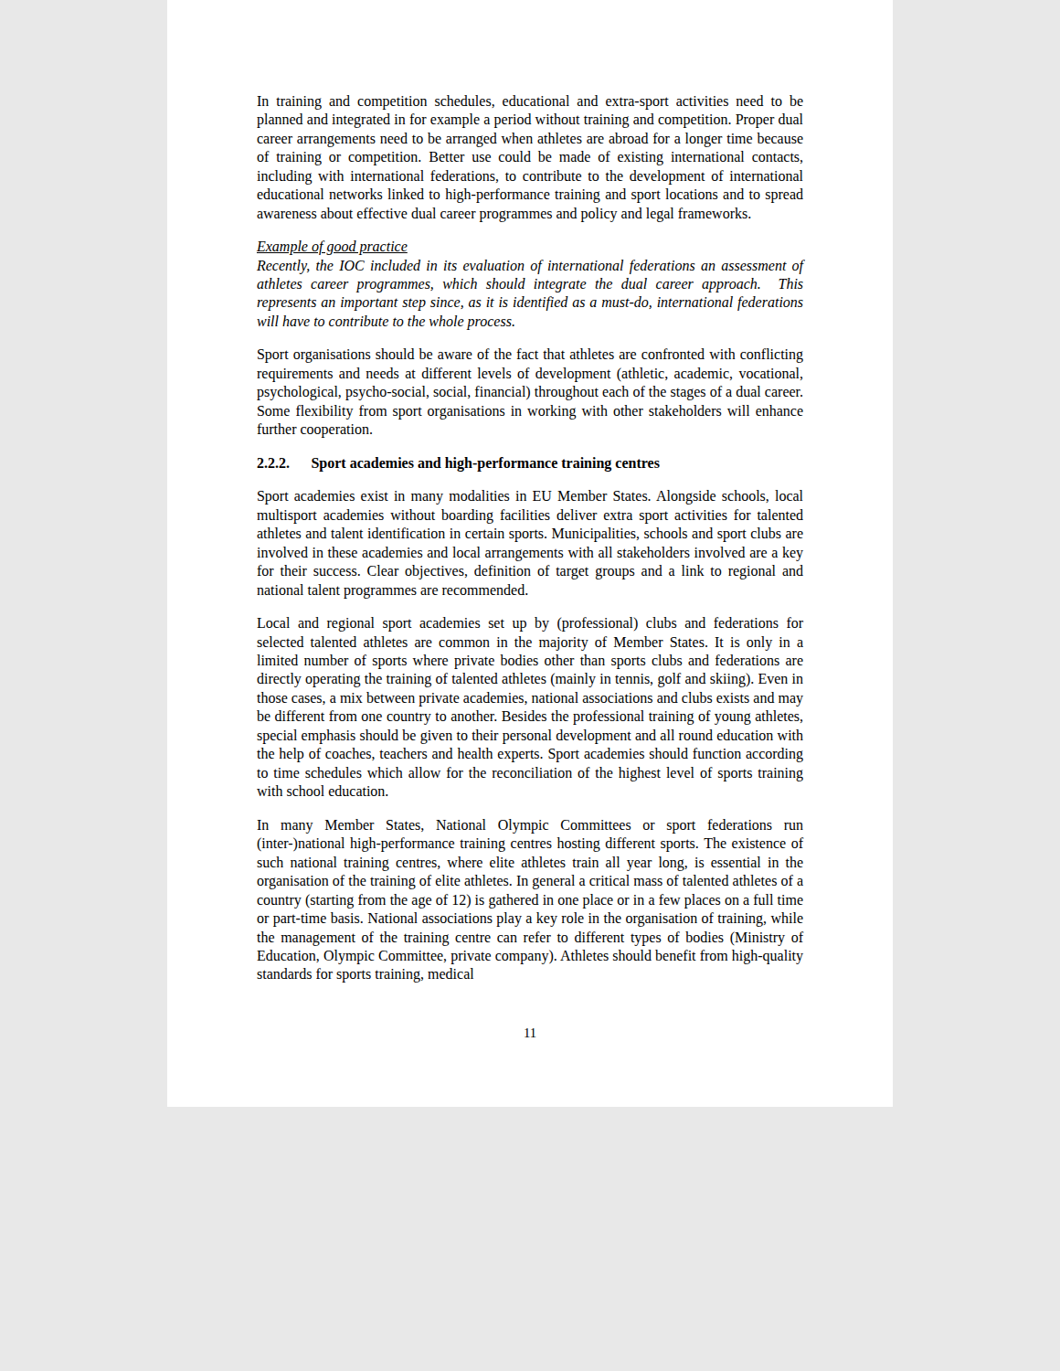In training and competition schedules, educational and extra-sport activities need to be planned and integrated in for example a period without training and competition. Proper dual career arrangements need to be arranged when athletes are abroad for a longer time because of training or competition. Better use could be made of existing international contacts, including with international federations, to contribute to the development of international educational networks linked to high-performance training and sport locations and to spread awareness about effective dual career programmes and policy and legal frameworks.
Example of good practice
Recently, the IOC included in its evaluation of international federations an assessment of athletes career programmes, which should integrate the dual career approach. This represents an important step since, as it is identified as a must-do, international federations will have to contribute to the whole process.
Sport organisations should be aware of the fact that athletes are confronted with conflicting requirements and needs at different levels of development (athletic, academic, vocational, psychological, psycho-social, social, financial) throughout each of the stages of a dual career. Some flexibility from sport organisations in working with other stakeholders will enhance further cooperation.
2.2.2. Sport academies and high-performance training centres
Sport academies exist in many modalities in EU Member States. Alongside schools, local multisport academies without boarding facilities deliver extra sport activities for talented athletes and talent identification in certain sports. Municipalities, schools and sport clubs are involved in these academies and local arrangements with all stakeholders involved are a key for their success. Clear objectives, definition of target groups and a link to regional and national talent programmes are recommended.
Local and regional sport academies set up by (professional) clubs and federations for selected talented athletes are common in the majority of Member States. It is only in a limited number of sports where private bodies other than sports clubs and federations are directly operating the training of talented athletes (mainly in tennis, golf and skiing). Even in those cases, a mix between private academies, national associations and clubs exists and may be different from one country to another. Besides the professional training of young athletes, special emphasis should be given to their personal development and all round education with the help of coaches, teachers and health experts. Sport academies should function according to time schedules which allow for the reconciliation of the highest level of sports training with school education.
In many Member States, National Olympic Committees or sport federations run (inter-)national high-performance training centres hosting different sports. The existence of such national training centres, where elite athletes train all year long, is essential in the organisation of the training of elite athletes. In general a critical mass of talented athletes of a country (starting from the age of 12) is gathered in one place or in a few places on a full time or part-time basis. National associations play a key role in the organisation of training, while the management of the training centre can refer to different types of bodies (Ministry of Education, Olympic Committee, private company). Athletes should benefit from high-quality standards for sports training, medical
11